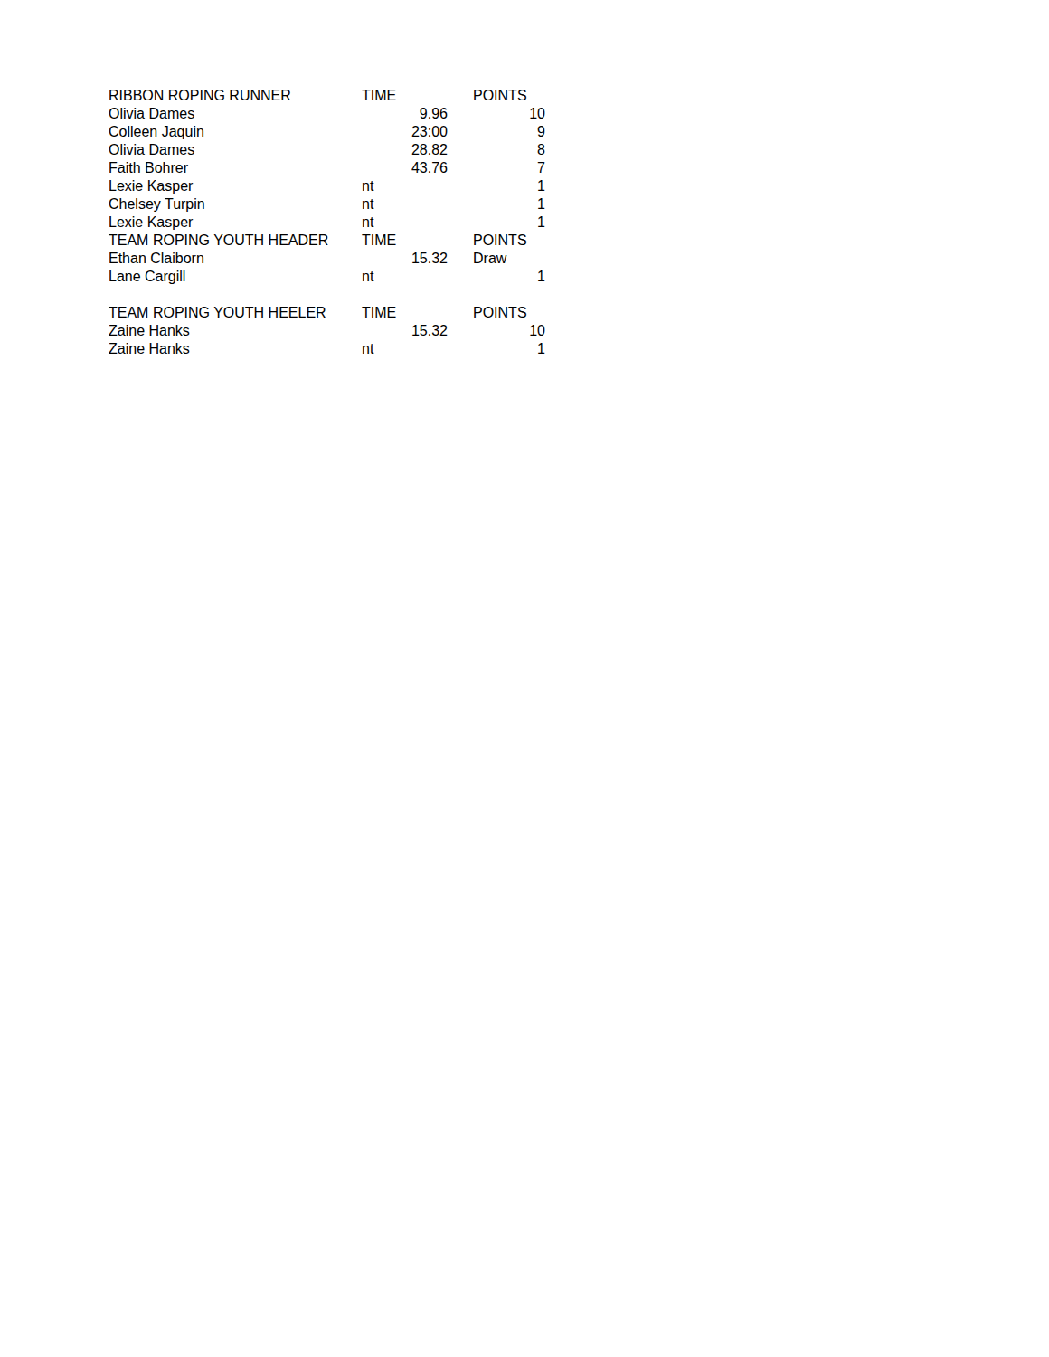| RIBBON ROPING RUNNER | TIME | POINTS |
| Olivia Dames | 9.96 | 10 |
| Colleen Jaquin | 23:00 | 9 |
| Olivia Dames | 28.82 | 8 |
| Faith Bohrer | 43.76 | 7 |
| Lexie Kasper | nt | 1 |
| Chelsey Turpin | nt | 1 |
| Lexie Kasper | nt | 1 |
| TEAM ROPING YOUTH HEADER | TIME | POINTS |
| Ethan Claiborn | 15.32 | Draw |
| Lane Cargill | nt | 1 |
| TEAM ROPING YOUTH HEELER | TIME | POINTS |
| Zaine Hanks | 15.32 | 10 |
| Zaine Hanks | nt | 1 |